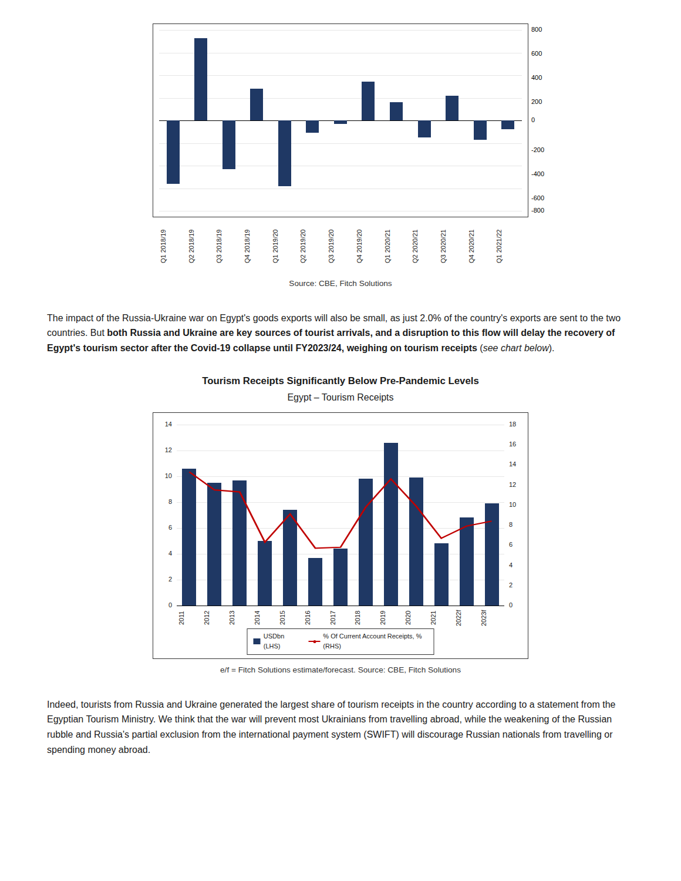800 600 400 200 0 -200 -400 -600 -800
Q1 2018/19
Q2 2018/19
Q3 2018/19
Q4 2018/19
Q1 2019/20
Q2 2019/20
Q3 2019/20
Q4 2019/20
Q1 2020/21
Q2 2020/21
Q3 2020/21
Q4 2020/21
Q1 2021/22
Source: CBE, Fitch Solutions
The impact of the Russia-Ukraine war on Egypt's goods exports will also be small, as just 2.0% of the country's exports are sent to the two countries. But both Russia and Ukraine are key sources of tourist arrivals, and a disruption to this flow will delay the recovery of Egypt's tourism sector after the Covid-19 collapse until FY2023/24, weighing on tourism receipts (see chart below).
Tourism Receipts Significantly Below Pre-Pandemic Levels
Egypt – Tourism Receipts
14 12 10 8 6 4 2 0
18 16 14 12 10 8 6 4 2 0
2011
2012
2013
2014
2015
2016
2017
2018
2019
2020
2021
2022f
2023f
USDbn (LHS)
% Of Current Account Receipts, % (RHS)
e/f = Fitch Solutions estimate/forecast. Source: CBE, Fitch Solutions
Indeed, tourists from Russia and Ukraine generated the largest share of tourism receipts in the country according to a statement from the Egyptian Tourism Ministry. We think that the war will prevent most Ukrainians from travelling abroad, while the weakening of the Russian rubble and Russia's partial exclusion from the international payment system (SWIFT) will discourage Russian nationals from travelling or spending money abroad.